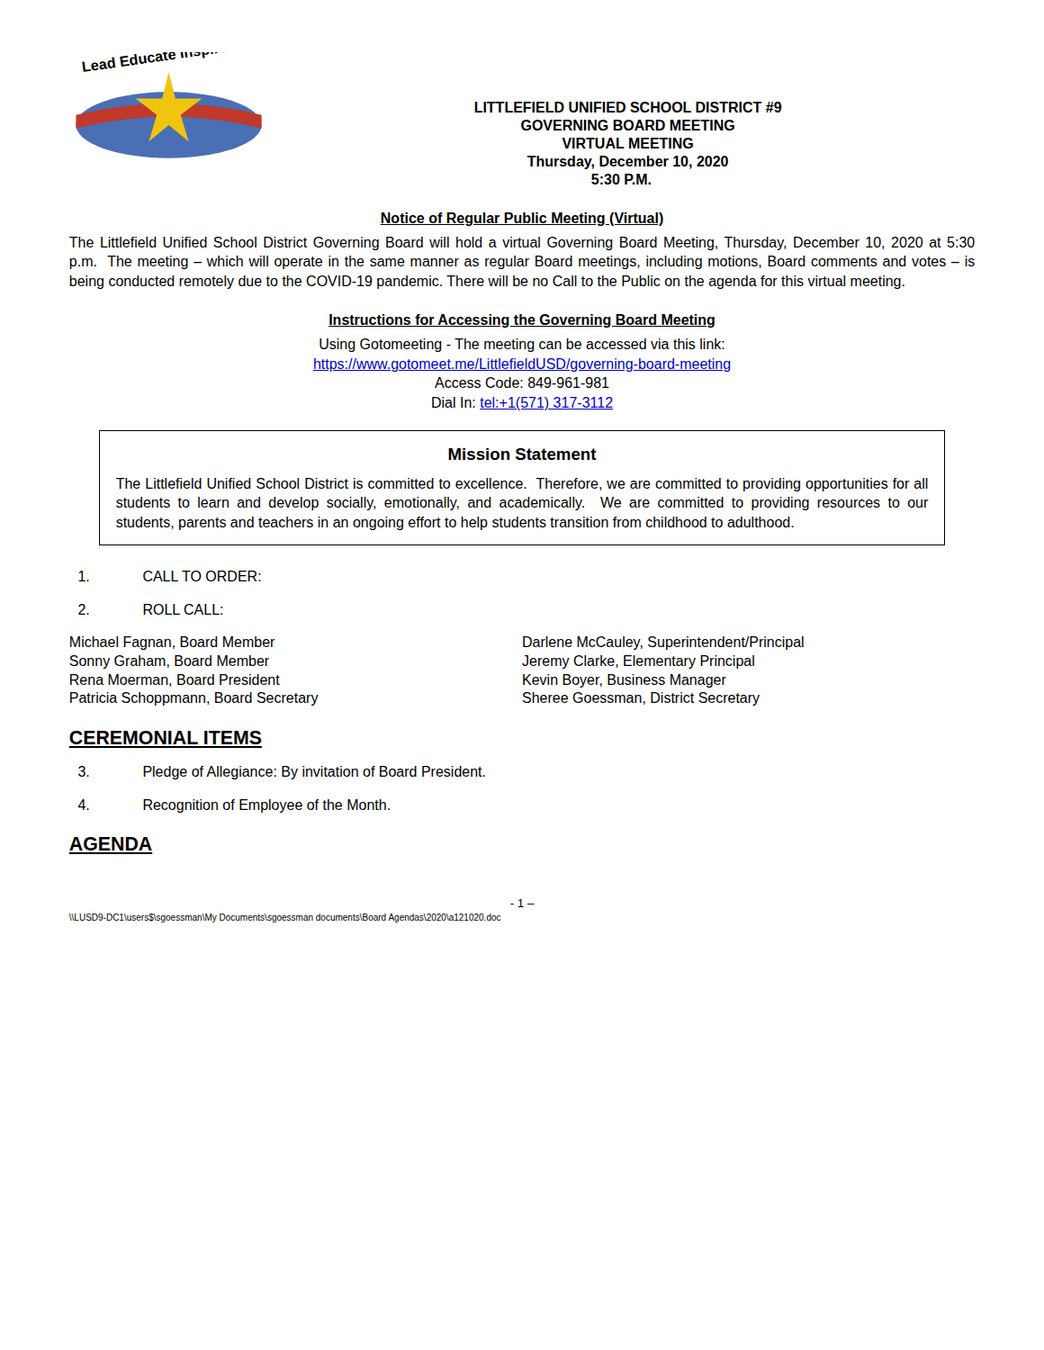LITTLEFIELD UNIFIED SCHOOL DISTRICT #9
GOVERNING BOARD MEETING
VIRTUAL MEETING
Thursday, December 10, 2020
5:30 P.M.
Notice of Regular Public Meeting (Virtual)
The Littlefield Unified School District Governing Board will hold a virtual Governing Board Meeting, Thursday, December 10, 2020 at 5:30 p.m. The meeting – which will operate in the same manner as regular Board meetings, including motions, Board comments and votes – is being conducted remotely due to the COVID-19 pandemic. There will be no Call to the Public on the agenda for this virtual meeting.
Instructions for Accessing the Governing Board Meeting
Using Gotomeeting - The meeting can be accessed via this link:
https://www.gotomeet.me/LittlefieldUSD/governing-board-meeting
Access Code: 849-961-981
Dial In: tel:+1(571) 317-3112
Mission Statement
The Littlefield Unified School District is committed to excellence. Therefore, we are committed to providing opportunities for all students to learn and develop socially, emotionally, and academically. We are committed to providing resources to our students, parents and teachers in an ongoing effort to help students transition from childhood to adulthood.
1. CALL TO ORDER:
2. ROLL CALL:
| Michael Fagnan, Board Member | Darlene McCauley, Superintendent/Principal |
| Sonny Graham, Board Member | Jeremy Clarke, Elementary Principal |
| Rena Moerman, Board President | Kevin Boyer, Business Manager |
| Patricia Schoppmann, Board Secretary | Sheree Goessman, District Secretary |
CEREMONIAL ITEMS
3. Pledge of Allegiance: By invitation of Board President.
4. Recognition of Employee of the Month.
AGENDA
- 1 –
\\LUSD9-DC1\users$\sgoessman\My Documents\sgoessman documents\Board Agendas\2020\a121020.doc